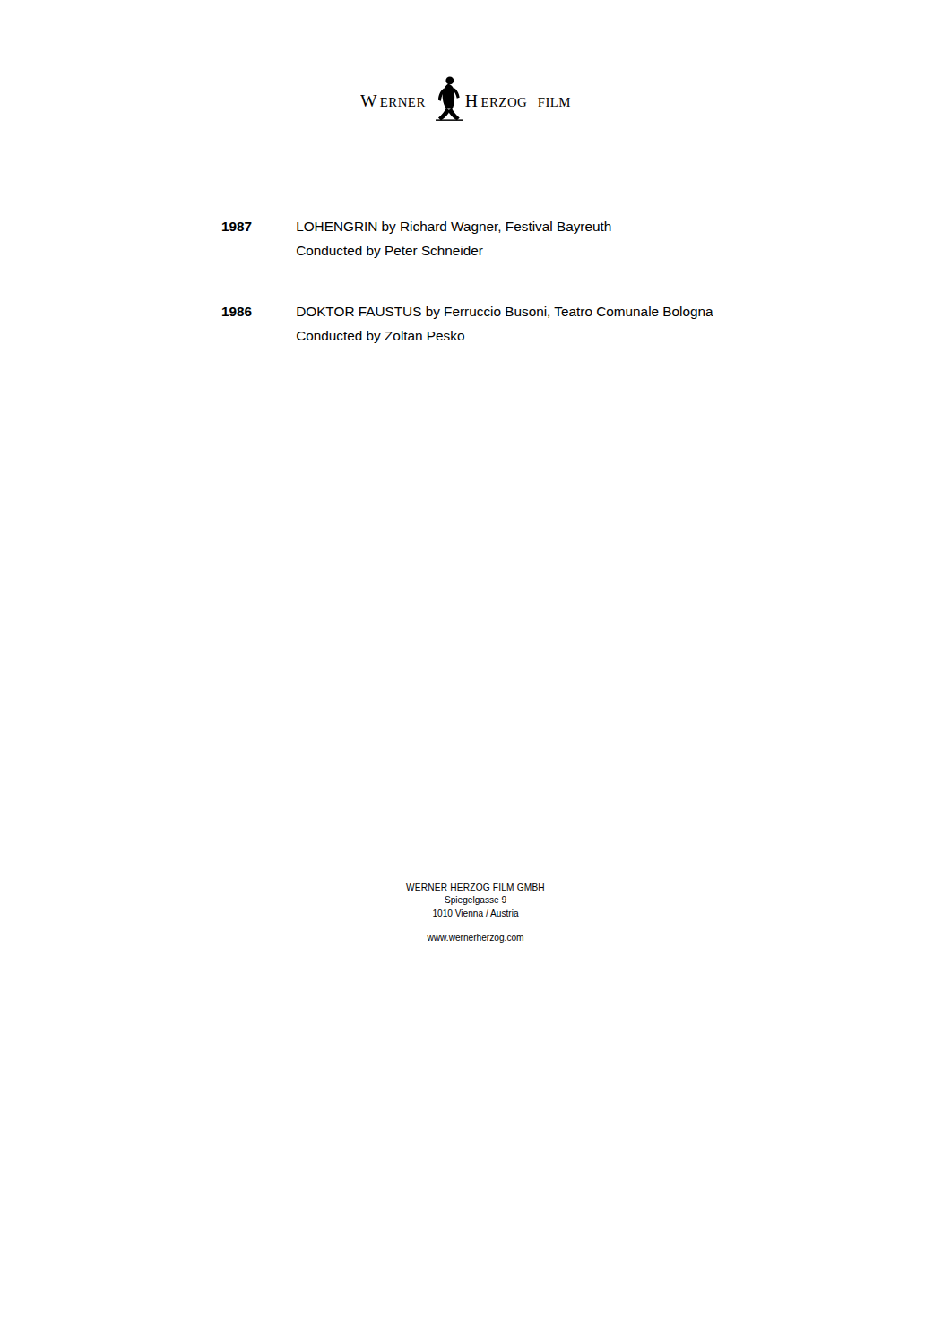W ERNER H ERZOG FILM
1987
LOHENGRIN by Richard Wagner, Festival Bayreuth Conducted by Peter Schneider
1986
DOKTOR FAUSTUS by Ferruccio Busoni, Teatro Comunale Bologna Conducted by Zoltan Pesko
WERNER HERZOG FILM GMBH
Spiegelgasse 9
1010 Vienna / Austria
www.wernerherzog.com